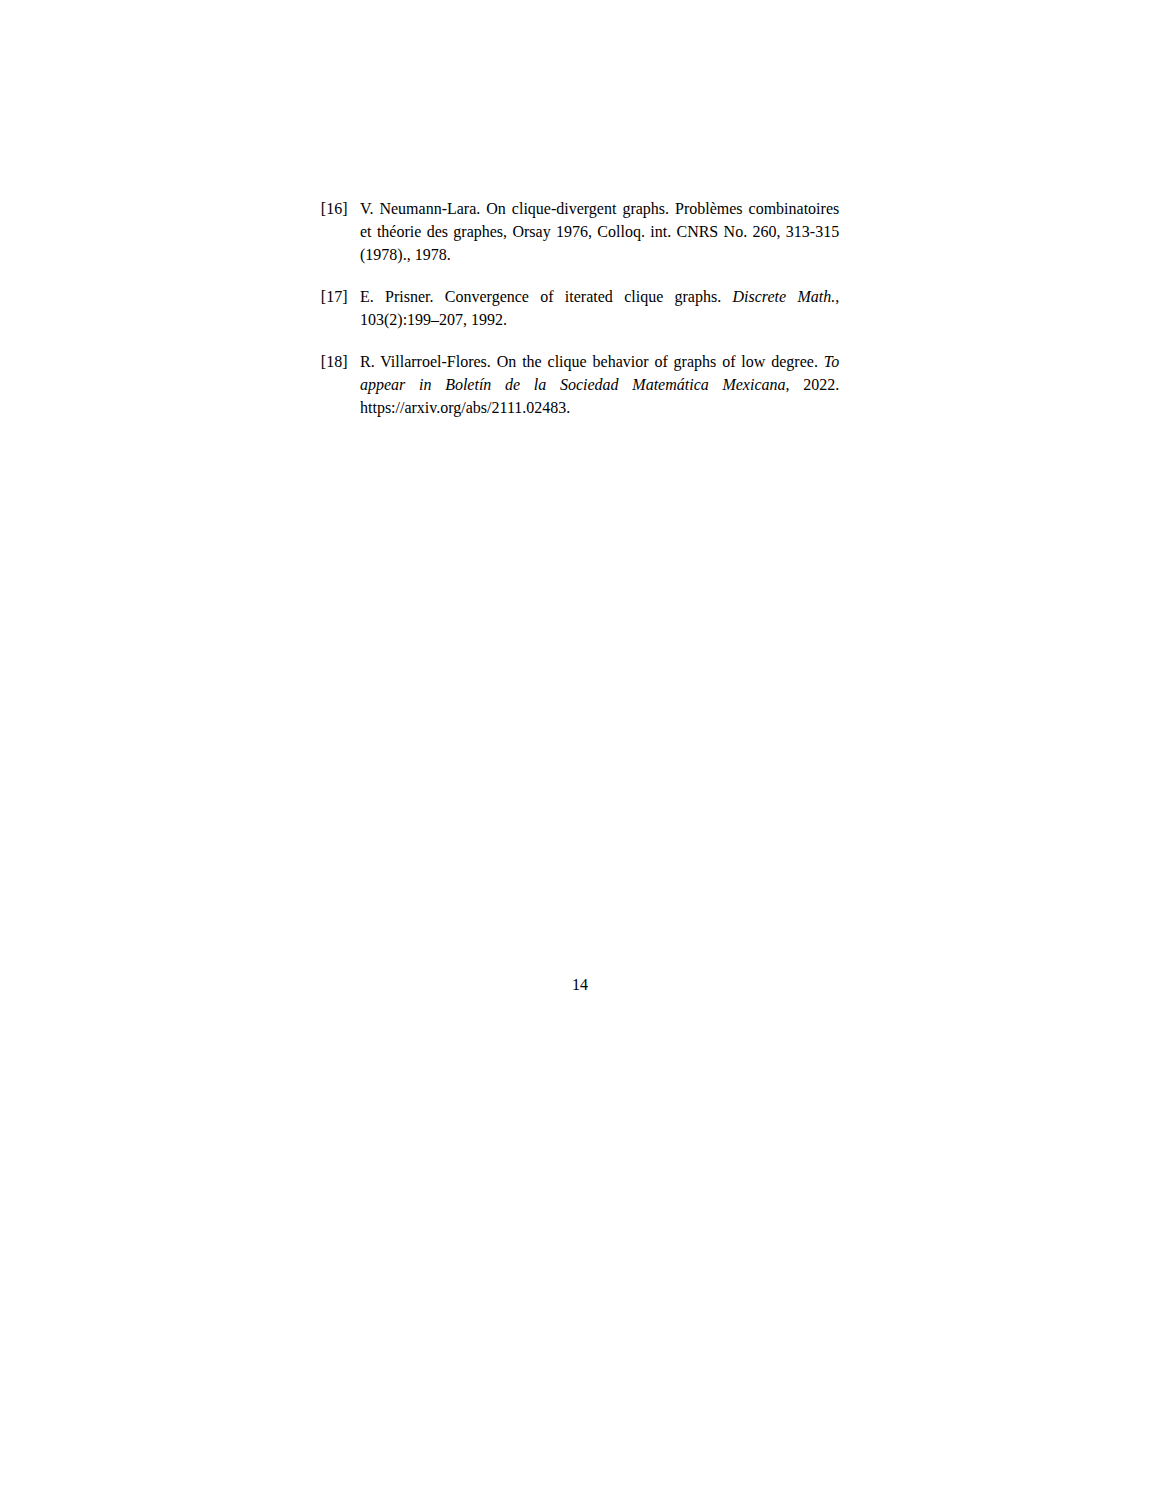[16] V. Neumann-Lara. On clique-divergent graphs. Problèmes combinatoires et théorie des graphes, Orsay 1976, Colloq. int. CNRS No. 260, 313-315 (1978)., 1978.
[17] E. Prisner. Convergence of iterated clique graphs. Discrete Math., 103(2):199–207, 1992.
[18] R. Villarroel-Flores. On the clique behavior of graphs of low degree. To appear in Boletín de la Sociedad Matemática Mexicana, 2022. https://arxiv.org/abs/2111.02483.
14